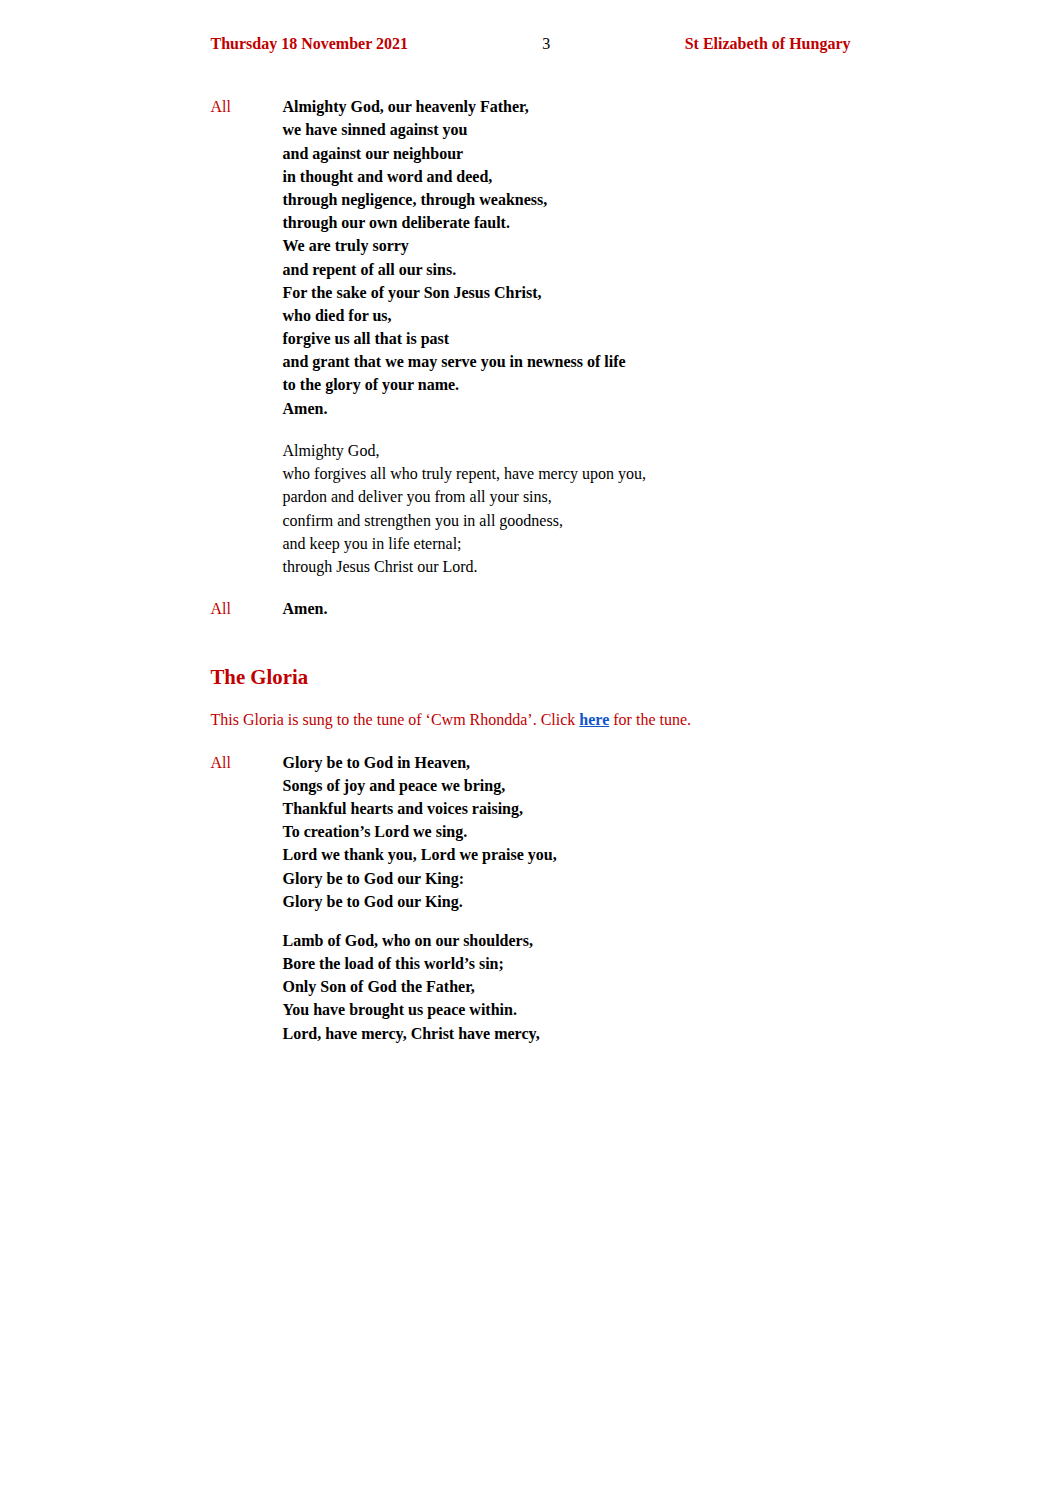Thursday 18 November 2021 3 St Elizabeth of Hungary
All
Almighty God, our heavenly Father,
we have sinned against you
and against our neighbour
in thought and word and deed,
through negligence, through weakness,
through our own deliberate fault.
We are truly sorry
and repent of all our sins.
For the sake of your Son Jesus Christ,
who died for us,
forgive us all that is past
and grant that we may serve you in newness of life
to the glory of your name.
Amen.
Almighty God,
who forgives all who truly repent, have mercy upon you,
pardon and deliver you from all your sins,
confirm and strengthen you in all goodness,
and keep you in life eternal;
through Jesus Christ our Lord.
All
Amen.
The Gloria
This Gloria is sung to the tune of ‘Cwm Rhondda’. Click here for the tune.
All
Glory be to God in Heaven,
Songs of joy and peace we bring,
Thankful hearts and voices raising,
To creation’s Lord we sing.
Lord we thank you, Lord we praise you,
Glory be to God our King:
Glory be to God our King.
Lamb of God, who on our shoulders,
Bore the load of this world’s sin;
Only Son of God the Father,
You have brought us peace within.
Lord, have mercy, Christ have mercy,